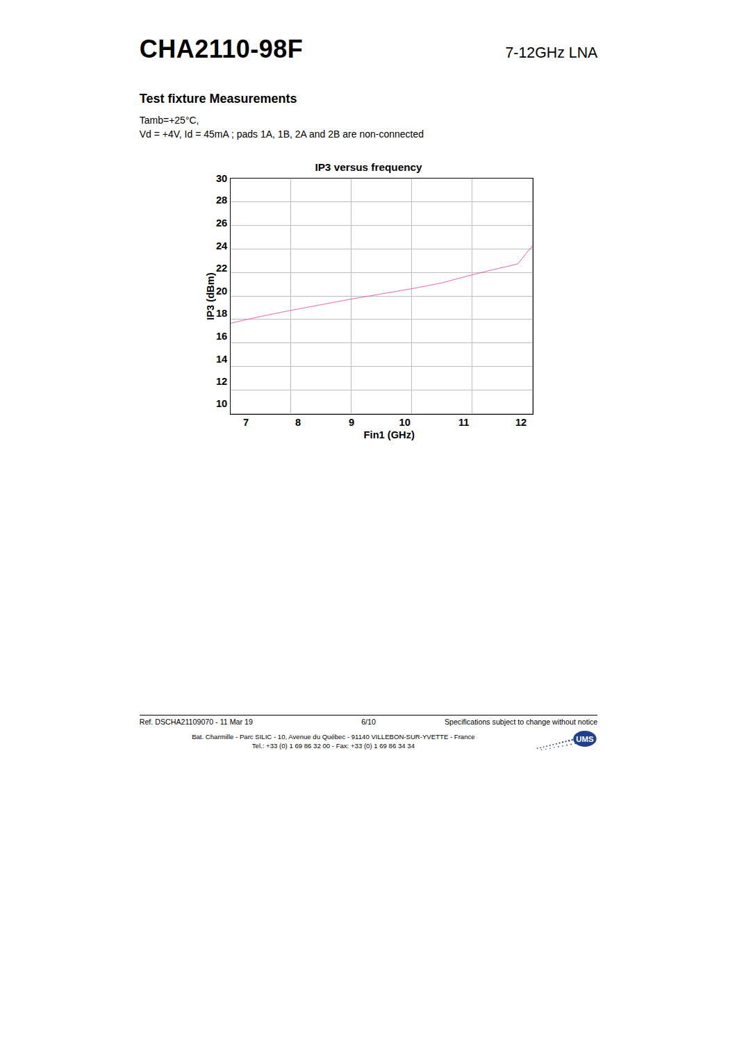CHA2110-98F
7-12GHz LNA
Test fixture Measurements
Tamb=+25°C,
Vd = +4V, Id = 45mA ; pads 1A, 1B, 2A and 2B are non-connected
IP3 versus frequency
IP3 (dBm)
30 28 26 24 22 20 18 16 14 12 10
7 8 9 10 11 12
Fin1 (GHz)
Ref. DSCHA21109070 - 11 Mar 19
6/10
Specifications subject to change without notice
Bat. Charmille - Parc SILIC - 10, Avenue du Québec - 91140 VILLEBON-SUR-YVETTE - France
Tel.: +33 (0) 1 69 86 32 00 - Fax: +33 (0) 1 69 86 34 34
UMS